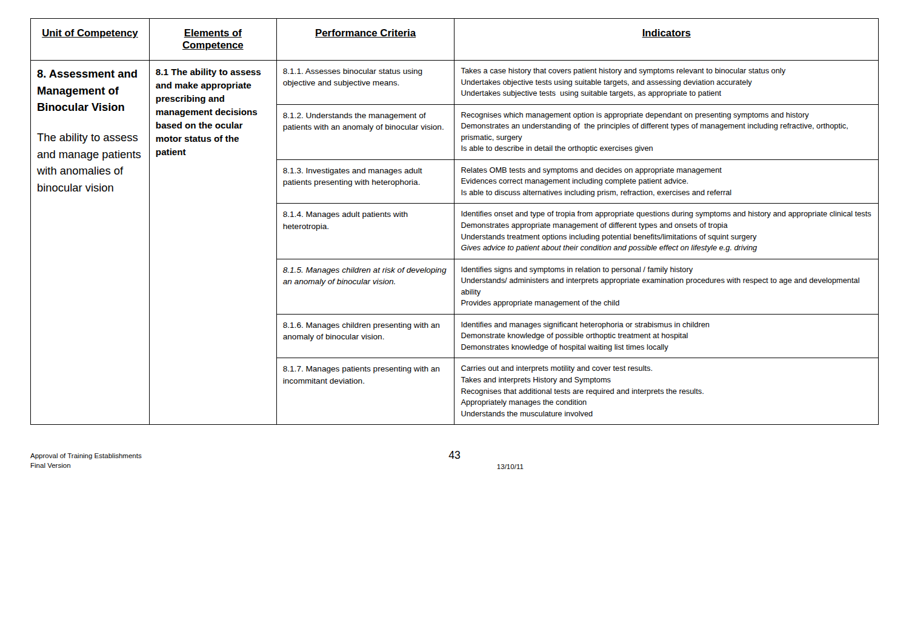| Unit of Competency | Elements of Competence | Performance Criteria | Indicators |
| --- | --- | --- | --- |
| 8. Assessment and Management of Binocular Vision The ability to assess and manage patients with anomalies of binocular vision | 8.1 The ability to assess and make appropriate prescribing and management decisions based on the ocular motor status of the patient | 8.1.1. Assesses binocular status using objective and subjective means. | Takes a case history that covers patient history and symptoms relevant to binocular status only Undertakes objective tests using suitable targets, and assessing deviation accurately Undertakes subjective tests using suitable targets, as appropriate to patient |
| 8.1.2. Understands the management of patients with an anomaly of binocular vision. | Recognises which management option is appropriate dependant on presenting symptoms and history Demonstrates an understanding of the principles of different types of management including refractive, orthoptic, prismatic, surgery Is able to describe in detail the orthoptic exercises given |
| 8.1.3. Investigates and manages adult patients presenting with heterophoria. | Relates OMB tests and symptoms and decides on appropriate management Evidences correct management including complete patient advice. Is able to discuss alternatives including prism, refraction, exercises and referral |
| 8.1.4. Manages adult patients with heterotropia. | Identifies onset and type of tropia from appropriate questions during symptoms and history and appropriate clinical tests Demonstrates appropriate management of different types and onsets of tropia Understands treatment options including potential benefits/limitations of squint surgery Gives advice to patient about their condition and possible effect on lifestyle e.g. driving |
| 8.1.5. Manages children at risk of developing an anomaly of binocular vision. | Identifies signs and symptoms in relation to personal / family history Understands/ administers and interprets appropriate examination procedures with respect to age and developmental ability Provides appropriate management of the child |
| 8.1.6. Manages children presenting with an anomaly of binocular vision. | Identifies and manages significant heterophoria or strabismus in children Demonstrate knowledge of possible orthoptic treatment at hospital Demonstrates knowledge of hospital waiting list times locally |
| 8.1.7. Manages patients presenting with an incommitant deviation. | Carries out and interprets motility and cover test results. Takes and interprets History and Symptoms Recognises that additional tests are required and interprets the results. Appropriately manages the condition Understands the musculature involved |
43
Approval of Training Establishments
Final Version
13/10/11